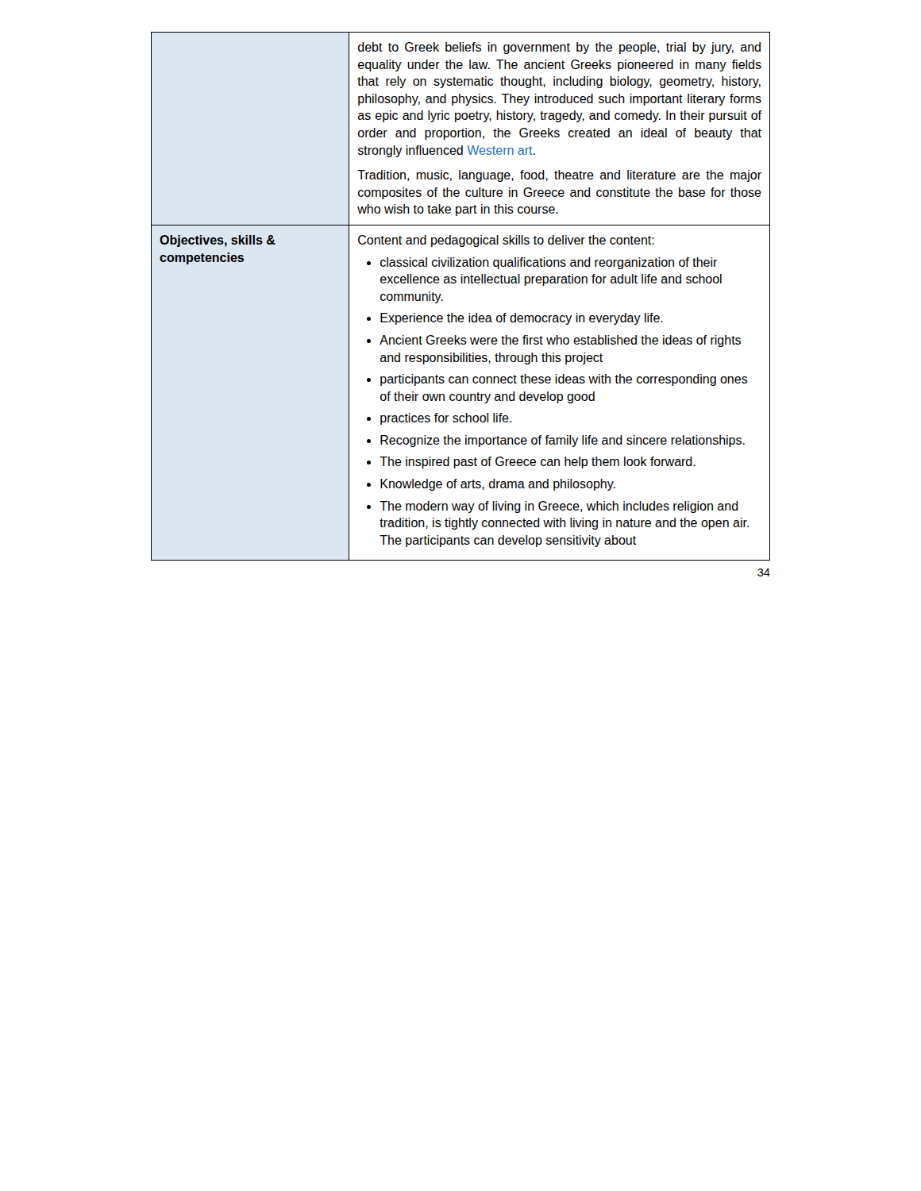| | debt to Greek beliefs in government by the people, trial by jury, and equality under the law. The ancient Greeks pioneered in many fields that rely on systematic thought, including biology, geometry, history, philosophy, and physics. They introduced such important literary forms as epic and lyric poetry, history, tragedy, and comedy. In their pursuit of order and proportion, the Greeks created an ideal of beauty that strongly influenced Western art . Tradition, music, language, food, theatre and literature are the major composites of the culture in Greece and constitute the base for those who wish to take part in this course. |
| Objectives, skills & competencies | Content and pedagogical skills to deliver the content: classical civilization qualifications and reorganization of their excellence as intellectual preparation for adult life and school community. Experience the idea of democracy in everyday life. Ancient Greeks were the first who established the ideas of rights and responsibilities, through this project participants can connect these ideas with the corresponding ones of their own country and develop good practices for school life. Recognize the importance of family life and sincere relationships. The inspired past of Greece can help them look forward. Knowledge of arts, drama and philosophy. The modern way of living in Greece, which includes religion and tradition, is tightly connected with living in nature and the open air. The participants can develop sensitivity about |
34